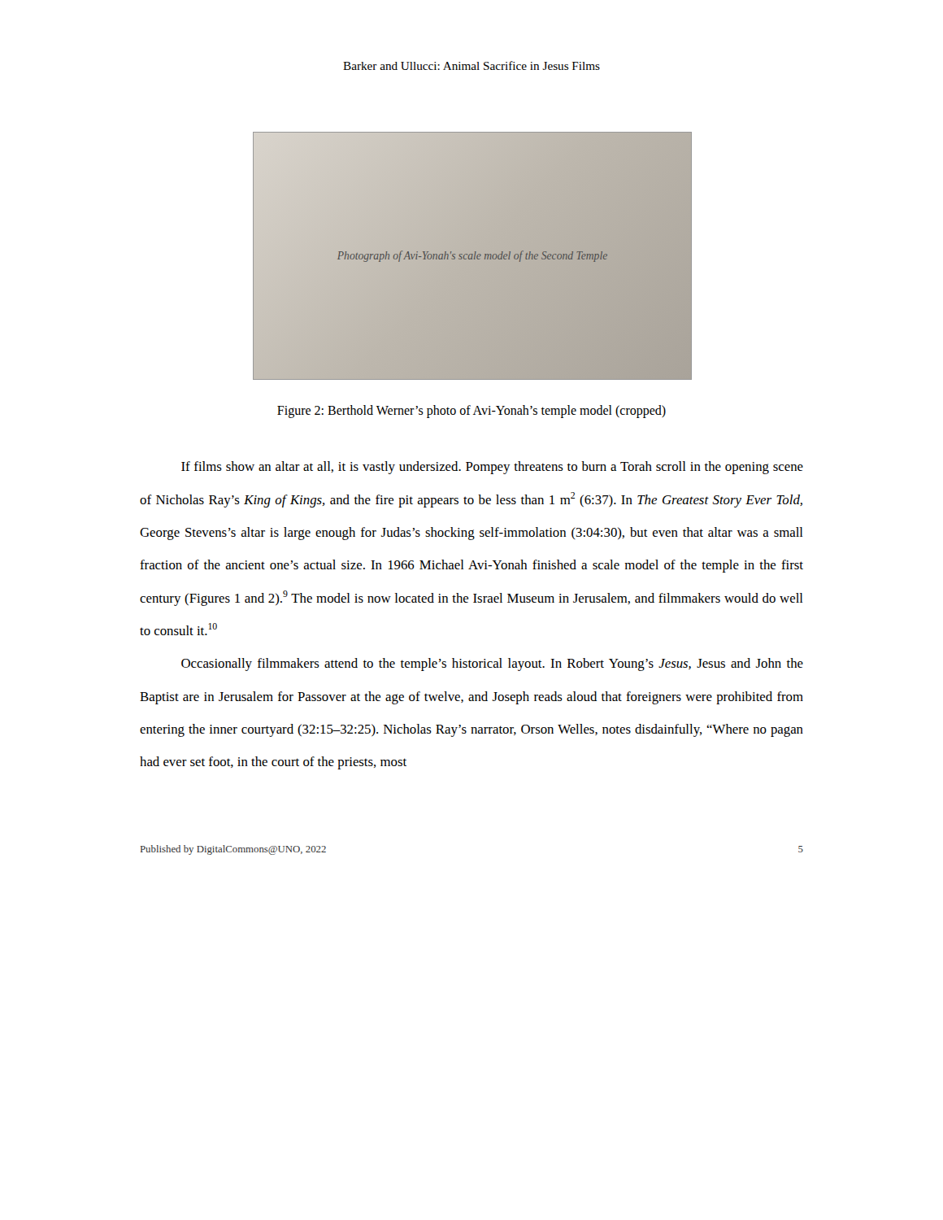Barker and Ullucci: Animal Sacrifice in Jesus Films
Photograph of Avi-Yonah's scale model of the Second Temple
Figure 2: Berthold Werner’s photo of Avi-Yonah’s temple model (cropped)
If films show an altar at all, it is vastly undersized. Pompey threatens to burn a Torah scroll in the opening scene of Nicholas Ray’s King of Kings, and the fire pit appears to be less than 1 m2 (6:37). In The Greatest Story Ever Told, George Stevens’s altar is large enough for Judas’s shocking self-immolation (3:04:30), but even that altar was a small fraction of the ancient one’s actual size. In 1966 Michael Avi-Yonah finished a scale model of the temple in the first century (Figures 1 and 2).9 The model is now located in the Israel Museum in Jerusalem, and filmmakers would do well to consult it.10
Occasionally filmmakers attend to the temple’s historical layout. In Robert Young’s Jesus, Jesus and John the Baptist are in Jerusalem for Passover at the age of twelve, and Joseph reads aloud that foreigners were prohibited from entering the inner courtyard (32:15–32:25). Nicholas Ray’s narrator, Orson Welles, notes disdainfully, “Where no pagan had ever set foot, in the court of the priests, most
Published by DigitalCommons@UNO, 2022 5